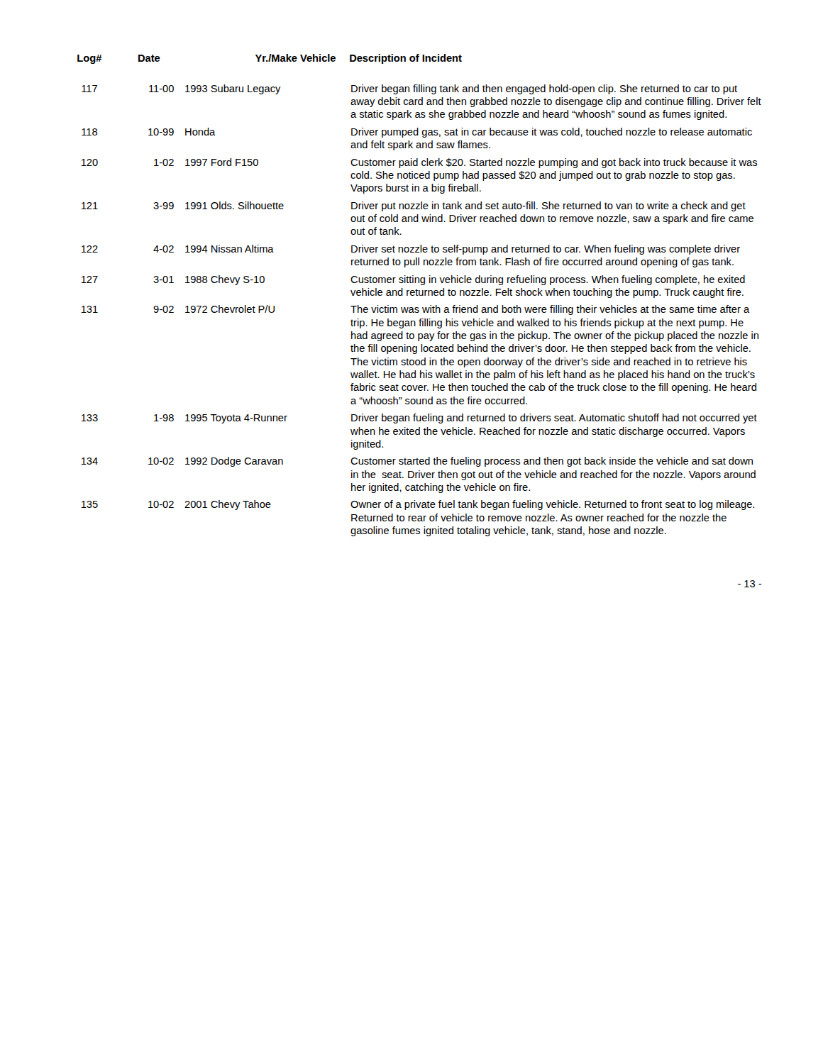| Log# | Date | Yr./Make Vehicle | Description of Incident |
| --- | --- | --- | --- |
| 117 | 11-00 | 1993 Subaru Legacy | Driver began filling tank and then engaged hold-open clip. She returned to car to put away debit card and then grabbed nozzle to disengage clip and continue filling. Driver felt a static spark as she grabbed nozzle and heard “whoosh” sound as fumes ignited. |
| 118 | 10-99 | Honda | Driver pumped gas, sat in car because it was cold, touched nozzle to release automatic and felt spark and saw flames. |
| 120 | 1-02 | 1997 Ford F150 | Customer paid clerk $20. Started nozzle pumping and got back into truck because it was cold. She noticed pump had passed $20 and jumped out to grab nozzle to stop gas. Vapors burst in a big fireball. |
| 121 | 3-99 | 1991 Olds. Silhouette | Driver put nozzle in tank and set auto-fill. She returned to van to write a check and get out of cold and wind. Driver reached down to remove nozzle, saw a spark and fire came out of tank. |
| 122 | 4-02 | 1994 Nissan Altima | Driver set nozzle to self-pump and returned to car. When fueling was complete driver returned to pull nozzle from tank. Flash of fire occurred around opening of gas tank. |
| 127 | 3-01 | 1988 Chevy S-10 | Customer sitting in vehicle during refueling process. When fueling complete, he exited vehicle and returned to nozzle. Felt shock when touching the pump. Truck caught fire. |
| 131 | 9-02 | 1972 Chevrolet P/U | The victim was with a friend and both were filling their vehicles at the same time after a trip. He began filling his vehicle and walked to his friends pickup at the next pump. He had agreed to pay for the gas in the pickup. The owner of the pickup placed the nozzle in the fill opening located behind the driver’s door. He then stepped back from the vehicle. The victim stood in the open doorway of the driver’s side and reached in to retrieve his wallet. He had his wallet in the palm of his left hand as he placed his hand on the truck’s fabric seat cover. He then touched the cab of the truck close to the fill opening. He heard a “whoosh” sound as the fire occurred. |
| 133 | 1-98 | 1995 Toyota 4-Runner | Driver began fueling and returned to drivers seat. Automatic shutoff had not occurred yet when he exited the vehicle. Reached for nozzle and static discharge occurred. Vapors ignited. |
| 134 | 10-02 | 1992 Dodge Caravan | Customer started the fueling process and then got back inside the vehicle and sat down in the seat. Driver then got out of the vehicle and reached for the nozzle. Vapors around her ignited, catching the vehicle on fire. |
| 135 | 10-02 | 2001 Chevy Tahoe | Owner of a private fuel tank began fueling vehicle. Returned to front seat to log mileage. Returned to rear of vehicle to remove nozzle. As owner reached for the nozzle the gasoline fumes ignited totaling vehicle, tank, stand, hose and nozzle. |
- 13 -